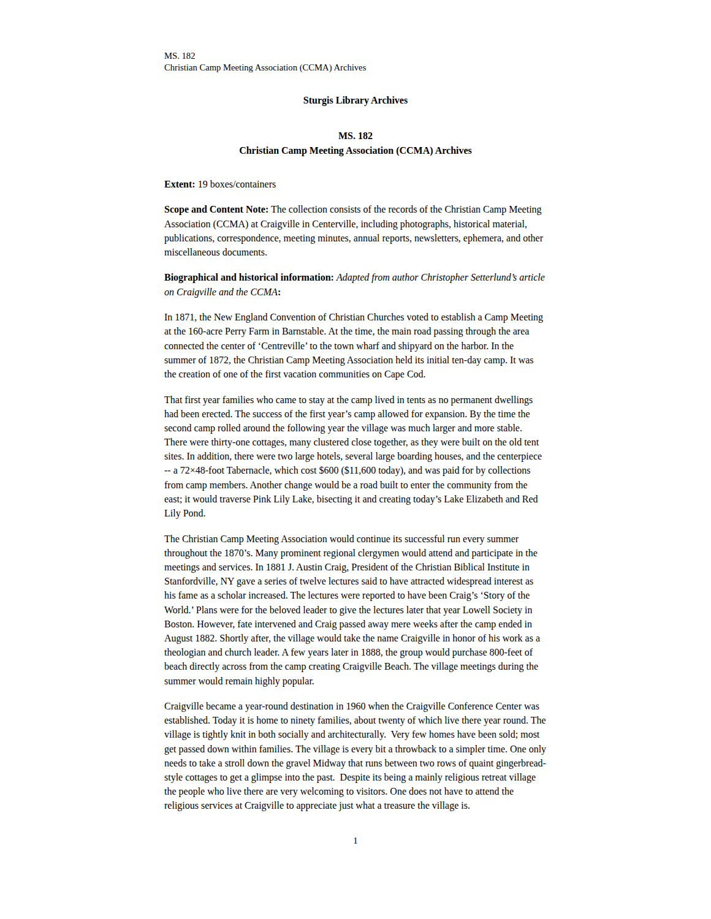MS. 182
Christian Camp Meeting Association (CCMA) Archives
Sturgis Library Archives
MS. 182 Christian Camp Meeting Association (CCMA) Archives
Extent: 19 boxes/containers
Scope and Content Note: The collection consists of the records of the Christian Camp Meeting Association (CCMA) at Craigville in Centerville, including photographs, historical material, publications, correspondence, meeting minutes, annual reports, newsletters, ephemera, and other miscellaneous documents.
Biographical and historical information: Adapted from author Christopher Setterlund’s article on Craigville and the CCMA:
In 1871, the New England Convention of Christian Churches voted to establish a Camp Meeting at the 160-acre Perry Farm in Barnstable. At the time, the main road passing through the area connected the center of ‘Centreville’ to the town wharf and shipyard on the harbor. In the summer of 1872, the Christian Camp Meeting Association held its initial ten-day camp. It was the creation of one of the first vacation communities on Cape Cod.
That first year families who came to stay at the camp lived in tents as no permanent dwellings had been erected. The success of the first year’s camp allowed for expansion. By the time the second camp rolled around the following year the village was much larger and more stable. There were thirty-one cottages, many clustered close together, as they were built on the old tent sites. In addition, there were two large hotels, several large boarding houses, and the centerpiece -- a 72×48-foot Tabernacle, which cost $600 ($11,600 today), and was paid for by collections from camp members. Another change would be a road built to enter the community from the east; it would traverse Pink Lily Lake, bisecting it and creating today’s Lake Elizabeth and Red Lily Pond.
The Christian Camp Meeting Association would continue its successful run every summer throughout the 1870’s. Many prominent regional clergymen would attend and participate in the meetings and services. In 1881 J. Austin Craig, President of the Christian Biblical Institute in Stanfordville, NY gave a series of twelve lectures said to have attracted widespread interest as his fame as a scholar increased. The lectures were reported to have been Craig’s ‘Story of the World.’ Plans were for the beloved leader to give the lectures later that year Lowell Society in Boston. However, fate intervened and Craig passed away mere weeks after the camp ended in August 1882. Shortly after, the village would take the name Craigville in honor of his work as a theologian and church leader. A few years later in 1888, the group would purchase 800-feet of beach directly across from the camp creating Craigville Beach. The village meetings during the summer would remain highly popular.
Craigville became a year-round destination in 1960 when the Craigville Conference Center was established. Today it is home to ninety families, about twenty of which live there year round. The village is tightly knit in both socially and architecturally. Very few homes have been sold; most get passed down within families. The village is every bit a throwback to a simpler time. One only needs to take a stroll down the gravel Midway that runs between two rows of quaint gingerbread-style cottages to get a glimpse into the past. Despite its being a mainly religious retreat village the people who live there are very welcoming to visitors. One does not have to attend the religious services at Craigville to appreciate just what a treasure the village is.
1